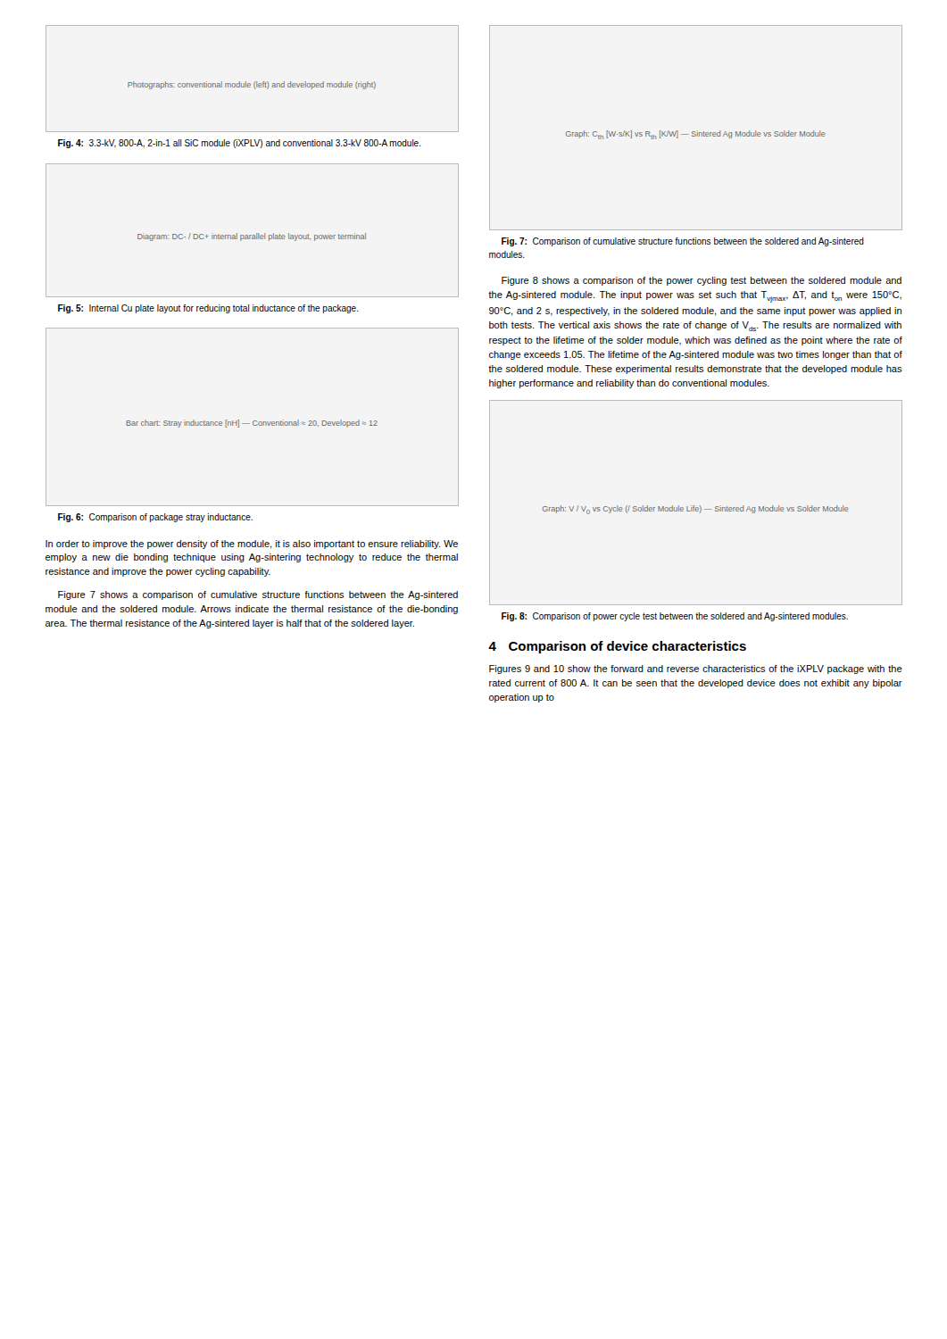Photographs: conventional module (left) and developed module (right)
Fig. 4: 3.3-kV, 800-A, 2-in-1 all SiC module (iXPLV) and conventional 3.3-kV 800-A module.
Diagram: DC- / DC+ internal parallel plate layout, power terminal
Fig. 5: Internal Cu plate layout for reducing total inductance of the package.
Bar chart: Stray inductance [nH] — Conventional ≈ 20, Developed ≈ 12
Fig. 6: Comparison of package stray inductance.
In order to improve the power density of the module, it is also important to ensure reliability. We employ a new die bonding technique using Ag-sintering technology to reduce the thermal resistance and improve the power cycling capability.
Figure 7 shows a comparison of cumulative structure functions between the Ag-sintered module and the soldered module. Arrows indicate the thermal resistance of the die-bonding area. The thermal resistance of the Ag-sintered layer is half that of the soldered layer.
Graph: Cth [W·s/K] vs Rth [K/W] — Sintered Ag Module vs Solder Module
Fig. 7: Comparison of cumulative structure functions between the soldered and Ag-sintered modules.
Figure 8 shows a comparison of the power cycling test between the soldered module and the Ag-sintered module. The input power was set such that Tvjmax, ΔT, and ton were 150°C, 90°C, and 2 s, respectively, in the soldered module, and the same input power was applied in both tests. The vertical axis shows the rate of change of Vds. The results are normalized with respect to the lifetime of the solder module, which was defined as the point where the rate of change exceeds 1.05. The lifetime of the Ag-sintered module was two times longer than that of the soldered module. These experimental results demonstrate that the developed module has higher performance and reliability than do conventional modules.
Graph: V / V0 vs Cycle (/ Solder Module Life) — Sintered Ag Module vs Solder Module
Fig. 8: Comparison of power cycle test between the soldered and Ag-sintered modules.
4 Comparison of device characteristics
Figures 9 and 10 show the forward and reverse characteristics of the iXPLV package with the rated current of 800 A. It can be seen that the developed device does not exhibit any bipolar operation up to